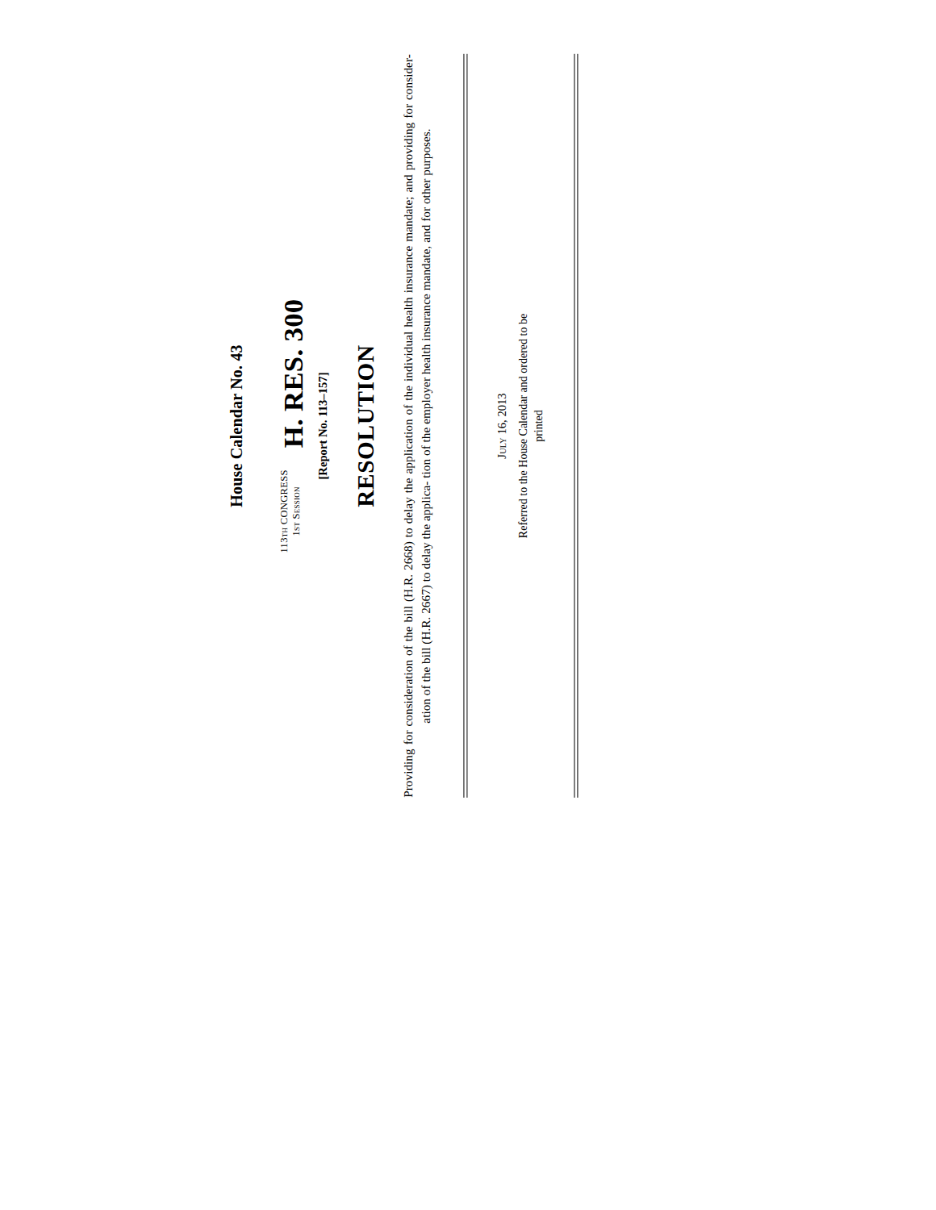House Calendar No. 43
113th CONGRESS
1st Session
H. RES. 300
[Report No. 113–157]
RESOLUTION
Providing for consideration of the bill (H.R. 2668) to delay the application of the individual health insurance mandate; and providing for consider- ation of the bill (H.R. 2667) to delay the applica- tion of the employer health insurance mandate, and for other purposes.
July 16, 2013
Referred to the House Calendar and ordered to be
printed